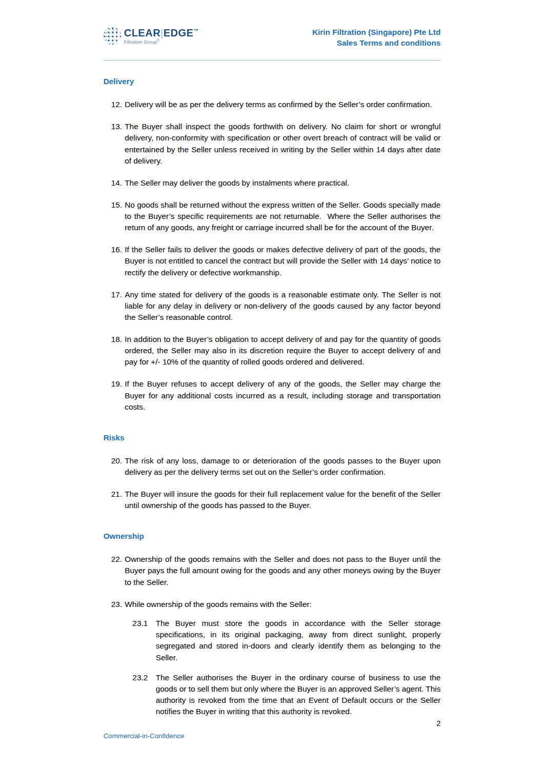CLEAR|EDGE™
Filtration Group®
Kirin Filtration (Singapore) Pte Ltd
Sales Terms and conditions
Delivery
12. Delivery will be as per the delivery terms as confirmed by the Seller’s order confirmation.
13. The Buyer shall inspect the goods forthwith on delivery. No claim for short or wrongful delivery, non-conformity with specification or other overt breach of contract will be valid or entertained by the Seller unless received in writing by the Seller within 14 days after date of delivery.
14. The Seller may deliver the goods by instalments where practical.
15. No goods shall be returned without the express written of the Seller. Goods specially made to the Buyer’s specific requirements are not returnable. Where the Seller authorises the return of any goods, any freight or carriage incurred shall be for the account of the Buyer.
16. If the Seller fails to deliver the goods or makes defective delivery of part of the goods, the Buyer is not entitled to cancel the contract but will provide the Seller with 14 days’ notice to rectify the delivery or defective workmanship.
17. Any time stated for delivery of the goods is a reasonable estimate only. The Seller is not liable for any delay in delivery or non-delivery of the goods caused by any factor beyond the Seller’s reasonable control.
18. In addition to the Buyer’s obligation to accept delivery of and pay for the quantity of goods ordered, the Seller may also in its discretion require the Buyer to accept delivery of and pay for +/- 10% of the quantity of rolled goods ordered and delivered.
19. If the Buyer refuses to accept delivery of any of the goods, the Seller may charge the Buyer for any additional costs incurred as a result, including storage and transportation costs.
Risks
20. The risk of any loss, damage to or deterioration of the goods passes to the Buyer upon delivery as per the delivery terms set out on the Seller’s order confirmation.
21. The Buyer will insure the goods for their full replacement value for the benefit of the Seller until ownership of the goods has passed to the Buyer.
Ownership
22. Ownership of the goods remains with the Seller and does not pass to the Buyer until the Buyer pays the full amount owing for the goods and any other moneys owing by the Buyer to the Seller.
23. While ownership of the goods remains with the Seller:
23.1 The Buyer must store the goods in accordance with the Seller storage specifications, in its original packaging, away from direct sunlight, properly segregated and stored in-doors and clearly identify them as belonging to the Seller.
23.2 The Seller authorises the Buyer in the ordinary course of business to use the goods or to sell them but only where the Buyer is an approved Seller’s agent. This authority is revoked from the time that an Event of Default occurs or the Seller notifies the Buyer in writing that this authority is revoked.
2
Commercial-in-Confidence